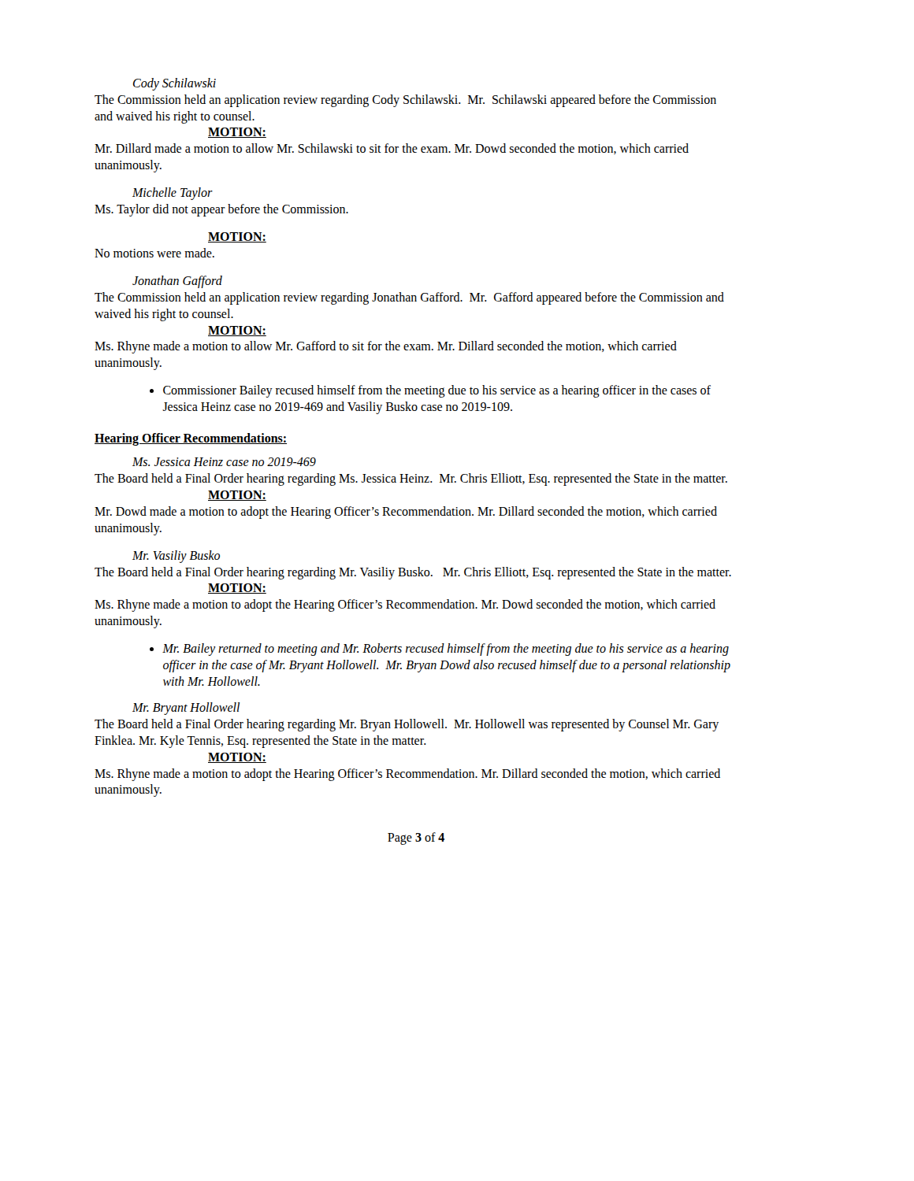Cody Schilawski
The Commission held an application review regarding Cody Schilawski. Mr. Schilawski appeared before the Commission and waived his right to counsel.
MOTION:
Mr. Dillard made a motion to allow Mr. Schilawski to sit for the exam. Mr. Dowd seconded the motion, which carried unanimously.
Michelle Taylor
Ms. Taylor did not appear before the Commission.
MOTION:
No motions were made.
Jonathan Gafford
The Commission held an application review regarding Jonathan Gafford. Mr. Gafford appeared before the Commission and waived his right to counsel.
MOTION:
Ms. Rhyne made a motion to allow Mr. Gafford to sit for the exam. Mr. Dillard seconded the motion, which carried unanimously.
Commissioner Bailey recused himself from the meeting due to his service as a hearing officer in the cases of Jessica Heinz case no 2019-469 and Vasiliy Busko case no 2019-109.
Hearing Officer Recommendations:
Ms. Jessica Heinz case no 2019-469
The Board held a Final Order hearing regarding Ms. Jessica Heinz. Mr. Chris Elliott, Esq. represented the State in the matter.
MOTION:
Mr. Dowd made a motion to adopt the Hearing Officer’s Recommendation. Mr. Dillard seconded the motion, which carried unanimously.
Mr. Vasiliy Busko
The Board held a Final Order hearing regarding Mr. Vasiliy Busko. Mr. Chris Elliott, Esq. represented the State in the matter.
MOTION:
Ms. Rhyne made a motion to adopt the Hearing Officer’s Recommendation. Mr. Dowd seconded the motion, which carried unanimously.
Mr. Bailey returned to meeting and Mr. Roberts recused himself from the meeting due to his service as a hearing officer in the case of Mr. Bryant Hollowell. Mr. Bryan Dowd also recused himself due to a personal relationship with Mr. Hollowell.
Mr. Bryant Hollowell
The Board held a Final Order hearing regarding Mr. Bryan Hollowell. Mr. Hollowell was represented by Counsel Mr. Gary Finklea. Mr. Kyle Tennis, Esq. represented the State in the matter.
MOTION:
Ms. Rhyne made a motion to adopt the Hearing Officer’s Recommendation. Mr. Dillard seconded the motion, which carried unanimously.
Page 3 of 4